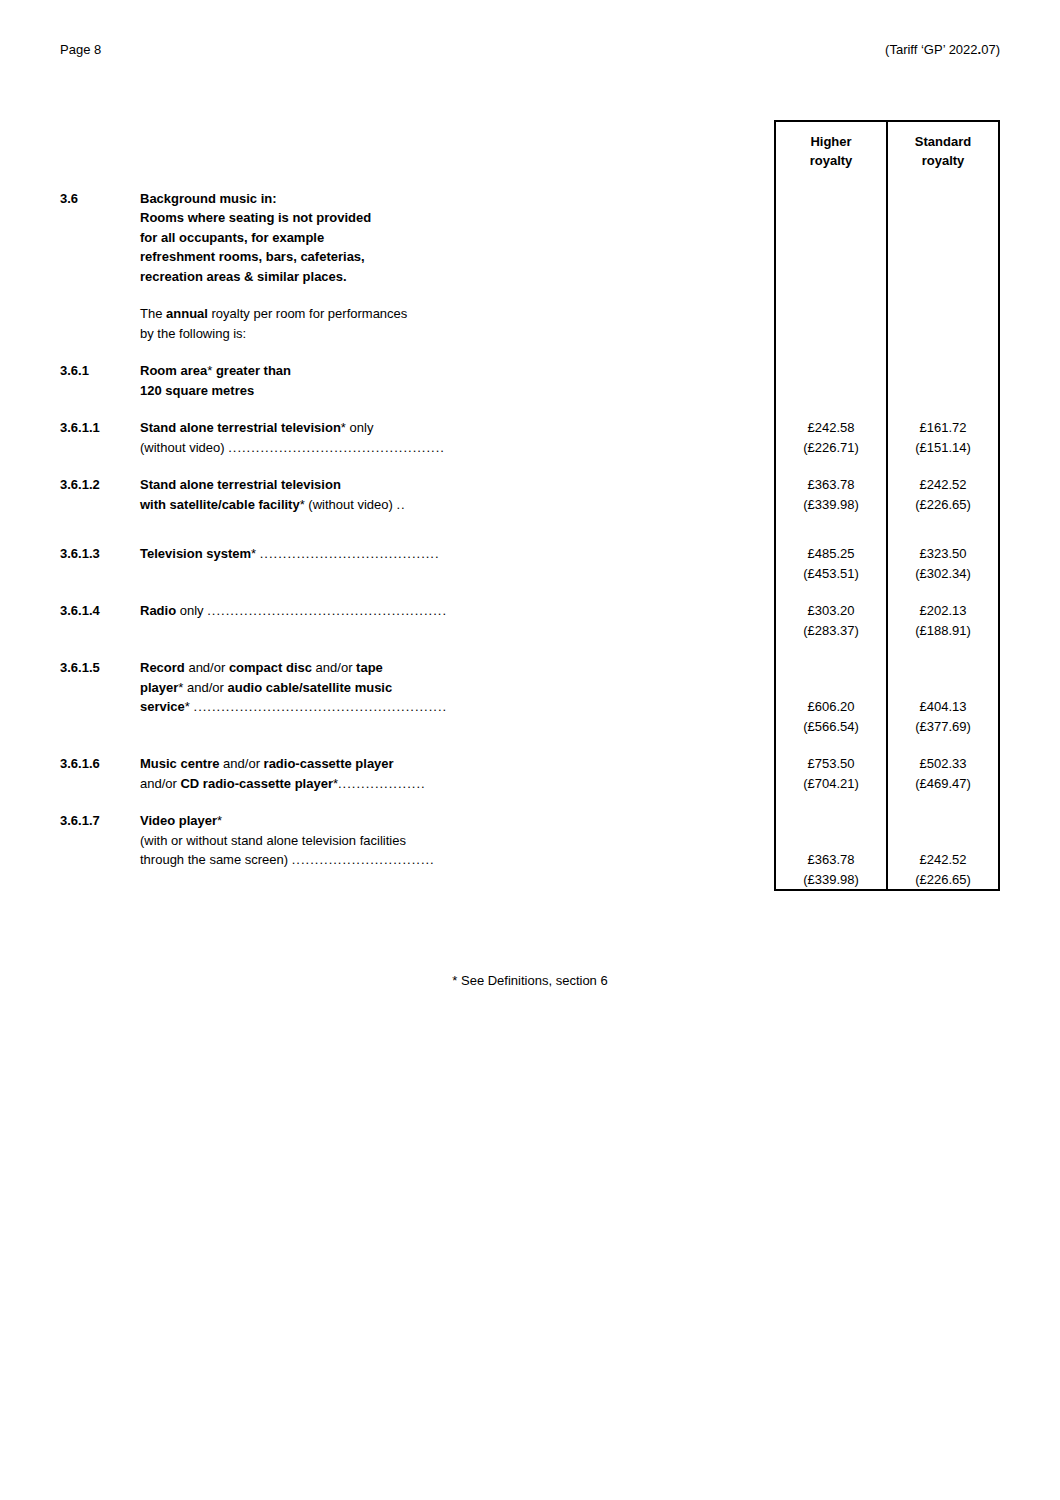Page 8
(Tariff ‘GP’ 2022. 07)
| | | Higher royalty | Standard royalty |
| 3.6 | Background music in: Rooms where seating is not provided for all occupants, for example refreshment rooms, bars, cafeterias, recreation areas & similar places. | | |
| | The annual royalty per room for performances by the following is: | | |
| 3.6.1 | Room area * greater than 120 square metres | | |
| 3.6.1.1 | Stand alone terrestrial television * only (without video) ............................................... | £242.58 (£226.71) | £161.72 (£151.14) |
| 3.6.1.2 | Stand alone terrestrial television with satellite/cable facility * (without video) .. | £363.78 (£339.98) | £242.52 (£226.65) |
| 3.6.1.3 | Television system * ....................................... | £485.25 (£453.51) | £323.50 (£302.34) |
| 3.6.1.4 | Radio only .................................................... | £303.20 (£283.37) | £202.13 (£188.91) |
| 3.6.1.5 | Record and/or compact disc and/or tape player * and/or audio cable/satellite music service * ....................................................... | £606.20 (£566.54) | £404.13 (£377.69) |
| 3.6.1.6 | Music centre and/or radio-cassette player and/or CD radio-cassette player * ................... | £753.50 (£704.21) | £502.33 (£469.47) |
| 3.6.1.7 | Video player * (with or without stand alone television facilities through the same screen) ............................... | £363.78 (£339.98) | £242.52 (£226.65) |
* See Definitions, section 6